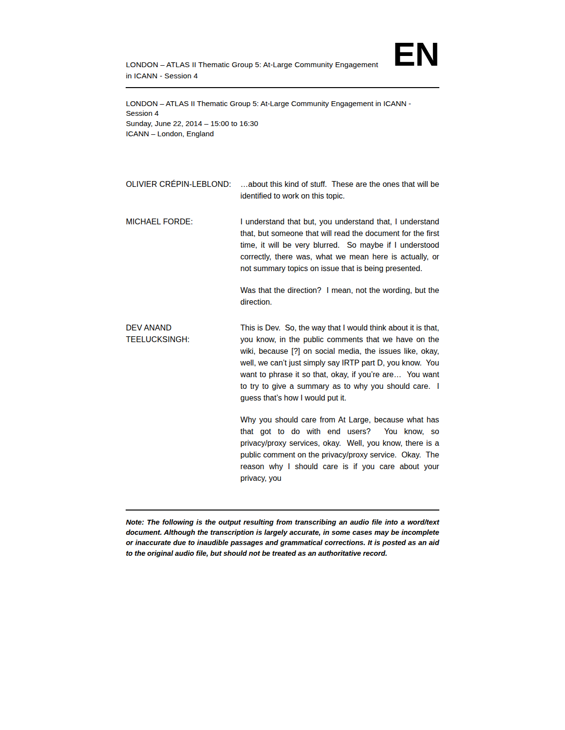LONDON – ATLAS II Thematic Group 5: At-Large Community Engagement in ICANN - Session 4
EN
LONDON – ATLAS II Thematic Group 5: At-Large Community Engagement in ICANN - Session 4
Sunday, June 22, 2014 – 15:00 to 16:30
ICANN – London, England
Olivier Crépin-Leblond:
…about this kind of stuff. These are the ones that will be identified to work on this topic.
Michael Forde:
I understand that but, you understand that, I understand that, but someone that will read the document for the first time, it will be very blurred. So maybe if I understood correctly, there was, what we mean here is actually, or not summary topics on issue that is being presented.
Was that the direction? I mean, not the wording, but the direction.
Dev Anand Teelucksingh:
This is Dev. So, the way that I would think about it is that, you know, in the public comments that we have on the wiki, because [?] on social media, the issues like, okay, well, we can’t just simply say IRTP part D, you know. You want to phrase it so that, okay, if you’re are… You want to try to give a summary as to why you should care. I guess that’s how I would put it.
Why you should care from At Large, because what has that got to do with end users? You know, so privacy/proxy services, okay. Well, you know, there is a public comment on the privacy/proxy service. Okay. The reason why I should care is if you care about your privacy, you
Note: The following is the output resulting from transcribing an audio file into a word/text document. Although the transcription is largely accurate, in some cases may be incomplete or inaccurate due to inaudible passages and grammatical corrections. It is posted as an aid to the original audio file, but should not be treated as an authoritative record.